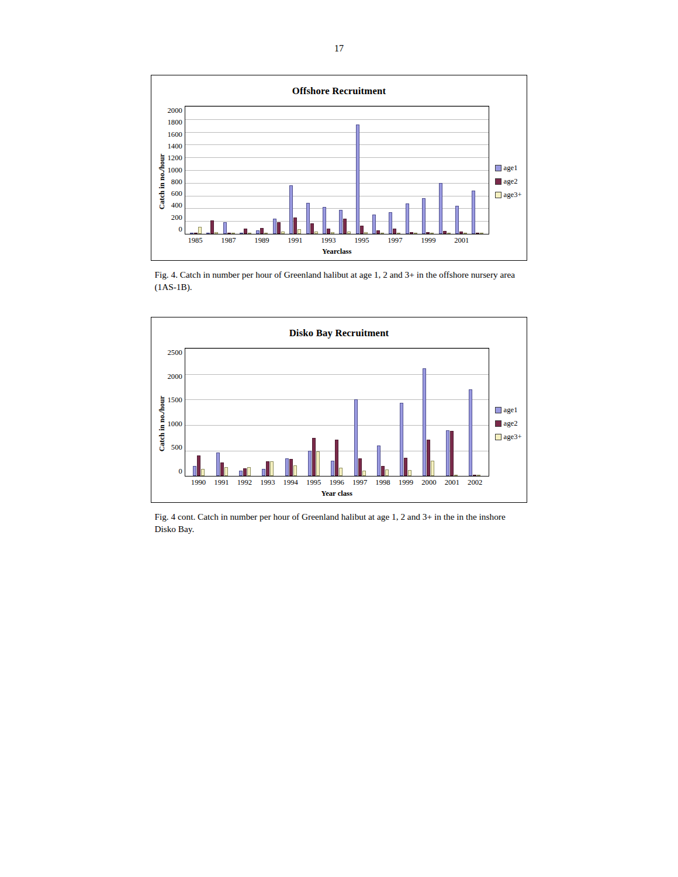17
Offshore Recruitment
Catch in no./hour
2000 1800 1600 1400 1200 1000 800 600 400 200 0
1985 1987 1989 1991 1993 1995 1997 1999 2001
Yearclass
age1
age2
age3+
Fig. 4. Catch in number per hour of Greenland halibut at age 1, 2 and 3+ in the offshore nursery area (1AS-1B).
Disko Bay Recruitment
Catch in no./hour
2500 2000 1500 1000 500 0
1990 1991 1992 1993 1994 1995 1996 1997 1998 1999 2000 2001 2002
Year class
age1
age2
age3+
Fig. 4 cont. Catch in number per hour of Greenland halibut at age 1, 2 and 3+ in the in the inshore Disko Bay.